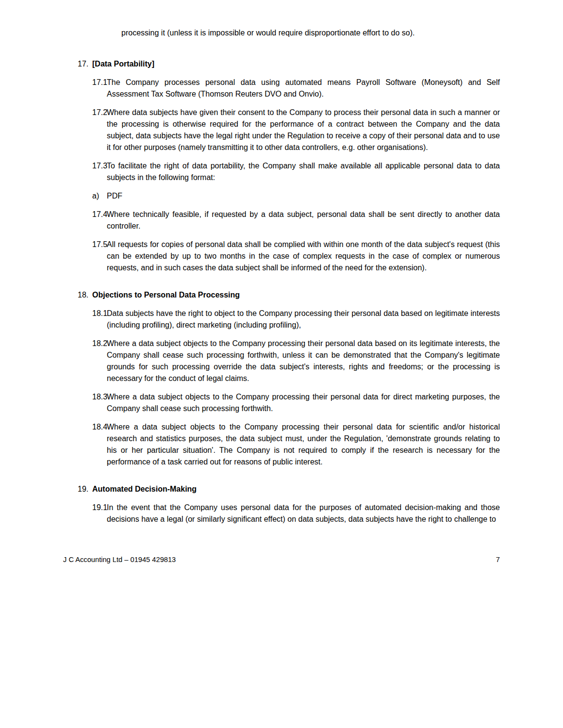processing it (unless it is impossible or would require disproportionate effort to do so).
17. [Data Portability]
17.1 The Company processes personal data using automated means Payroll Software (Moneysoft) and Self Assessment Tax Software (Thomson Reuters DVO and Onvio).
17.2 Where data subjects have given their consent to the Company to process their personal data in such a manner or the processing is otherwise required for the performance of a contract between the Company and the data subject, data subjects have the legal right under the Regulation to receive a copy of their personal data and to use it for other purposes (namely transmitting it to other data controllers, e.g. other organisations).
17.3 To facilitate the right of data portability, the Company shall make available all applicable personal data to data subjects in the following format:
a) PDF
17.4 Where technically feasible, if requested by a data subject, personal data shall be sent directly to another data controller.
17.5 All requests for copies of personal data shall be complied with within one month of the data subject's request (this can be extended by up to two months in the case of complex requests in the case of complex or numerous requests, and in such cases the data subject shall be informed of the need for the extension).
18. Objections to Personal Data Processing
18.1 Data subjects have the right to object to the Company processing their personal data based on legitimate interests (including profiling), direct marketing (including profiling),
18.2 Where a data subject objects to the Company processing their personal data based on its legitimate interests, the Company shall cease such processing forthwith, unless it can be demonstrated that the Company's legitimate grounds for such processing override the data subject's interests, rights and freedoms; or the processing is necessary for the conduct of legal claims.
18.3 Where a data subject objects to the Company processing their personal data for direct marketing purposes, the Company shall cease such processing forthwith.
18.4 Where a data subject objects to the Company processing their personal data for scientific and/or historical research and statistics purposes, the data subject must, under the Regulation, 'demonstrate grounds relating to his or her particular situation'. The Company is not required to comply if the research is necessary for the performance of a task carried out for reasons of public interest.
19. Automated Decision-Making
19.1 In the event that the Company uses personal data for the purposes of automated decision-making and those decisions have a legal (or similarly significant effect) on data subjects, data subjects have the right to challenge to
J C Accounting Ltd – 01945 429813 7